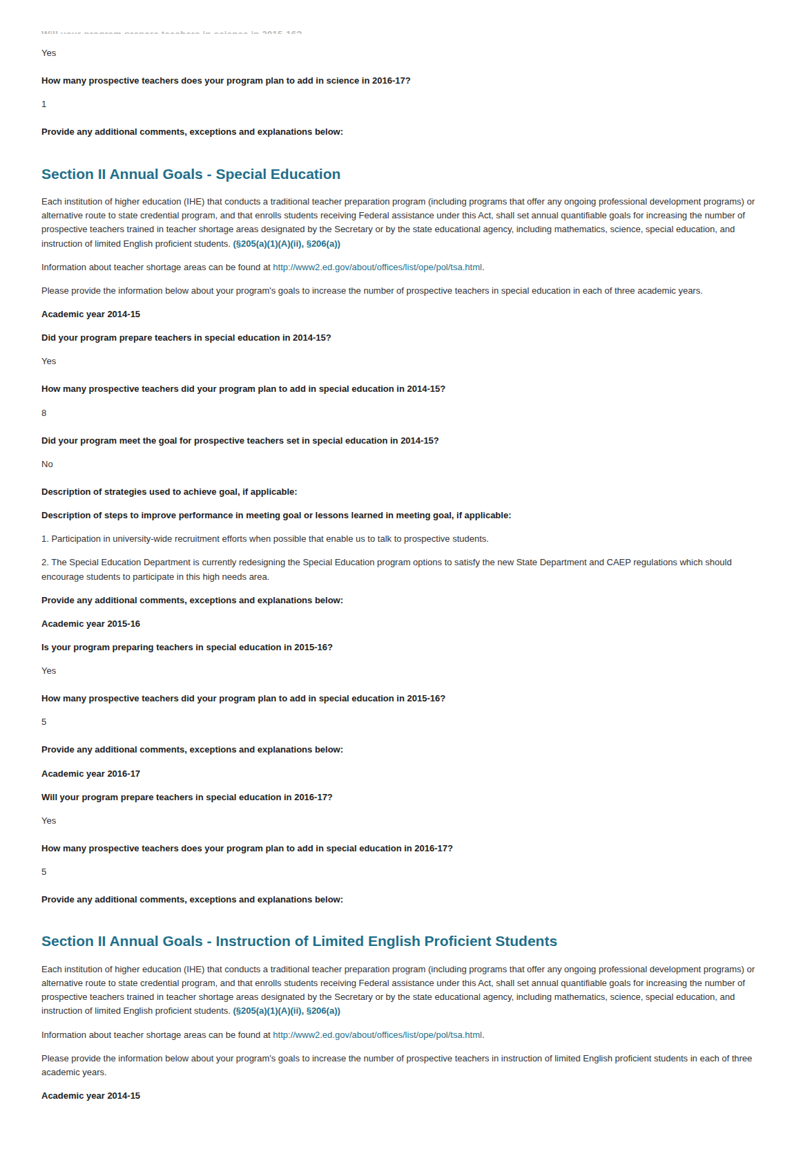Will your program prepare teachers in science in 2015-16?
Yes
How many prospective teachers does your program plan to add in science in 2016-17?
1
Provide any additional comments, exceptions and explanations below:
Section II Annual Goals - Special Education
Each institution of higher education (IHE) that conducts a traditional teacher preparation program (including programs that offer any ongoing professional development programs) or alternative route to state credential program, and that enrolls students receiving Federal assistance under this Act, shall set annual quantifiable goals for increasing the number of prospective teachers trained in teacher shortage areas designated by the Secretary or by the state educational agency, including mathematics, science, special education, and instruction of limited English proficient students. (§205(a)(1)(A)(ii), §206(a))
Information about teacher shortage areas can be found at http://www2.ed.gov/about/offices/list/ope/pol/tsa.html.
Please provide the information below about your program's goals to increase the number of prospective teachers in special education in each of three academic years.
Academic year 2014-15
Did your program prepare teachers in special education in 2014-15?
Yes
How many prospective teachers did your program plan to add in special education in 2014-15?
8
Did your program meet the goal for prospective teachers set in special education in 2014-15?
No
Description of strategies used to achieve goal, if applicable:
Description of steps to improve performance in meeting goal or lessons learned in meeting goal, if applicable:
1. Participation in university-wide recruitment efforts when possible that enable us to talk to prospective students.
2. The Special Education Department is currently redesigning the Special Education program options to satisfy the new State Department and CAEP regulations which should encourage students to participate in this high needs area.
Provide any additional comments, exceptions and explanations below:
Academic year 2015-16
Is your program preparing teachers in special education in 2015-16?
Yes
How many prospective teachers did your program plan to add in special education in 2015-16?
5
Provide any additional comments, exceptions and explanations below:
Academic year 2016-17
Will your program prepare teachers in special education in 2016-17?
Yes
How many prospective teachers does your program plan to add in special education in 2016-17?
5
Provide any additional comments, exceptions and explanations below:
Section II Annual Goals - Instruction of Limited English Proficient Students
Each institution of higher education (IHE) that conducts a traditional teacher preparation program (including programs that offer any ongoing professional development programs) or alternative route to state credential program, and that enrolls students receiving Federal assistance under this Act, shall set annual quantifiable goals for increasing the number of prospective teachers trained in teacher shortage areas designated by the Secretary or by the state educational agency, including mathematics, science, special education, and instruction of limited English proficient students. (§205(a)(1)(A)(ii), §206(a))
Information about teacher shortage areas can be found at http://www2.ed.gov/about/offices/list/ope/pol/tsa.html.
Please provide the information below about your program's goals to increase the number of prospective teachers in instruction of limited English proficient students in each of three academic years.
Academic year 2014-15